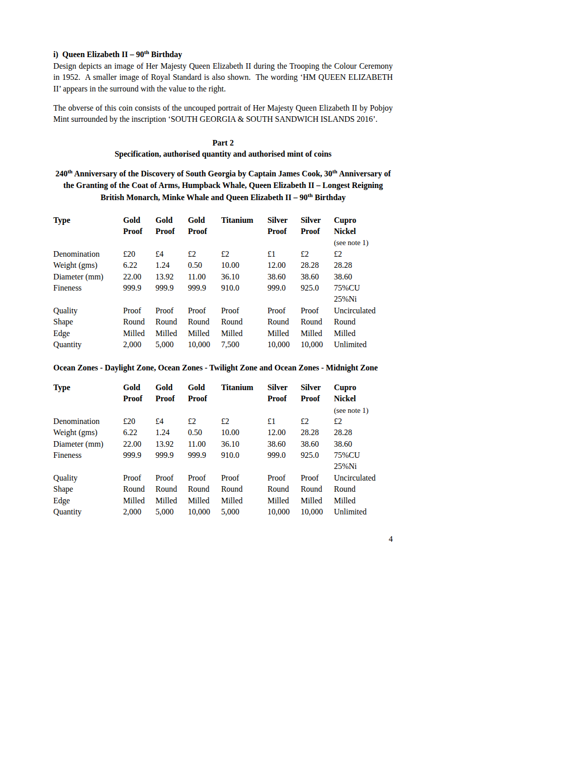i) Queen Elizabeth II – 90th Birthday
Design depicts an image of Her Majesty Queen Elizabeth II during the Trooping the Colour Ceremony in 1952. A smaller image of Royal Standard is also shown. The wording ‘HM QUEEN ELIZABETH II’ appears in the surround with the value to the right.
The obverse of this coin consists of the uncouped portrait of Her Majesty Queen Elizabeth II by Pobjoy Mint surrounded by the inscription ‘SOUTH GEORGIA & SOUTH SANDWICH ISLANDS 2016’.
Part 2
Specification, authorised quantity and authorised mint of coins
240th Anniversary of the Discovery of South Georgia by Captain James Cook, 30th Anniversary of the Granting of the Coat of Arms, Humpback Whale, Queen Elizabeth II – Longest Reigning British Monarch, Minke Whale and Queen Elizabeth II – 90th Birthday
| Type | Gold Proof | Gold Proof | Gold Proof | Titanium | Silver Proof | Silver Proof | Cupro Nickel (see note 1) |
| --- | --- | --- | --- | --- | --- | --- | --- |
| Denomination | £20 | £4 | £2 | £2 | £1 | £2 | £2 |
| Weight (gms) | 6.22 | 1.24 | 0.50 | 10.00 | 12.00 | 28.28 | 28.28 |
| Diameter (mm) | 22.00 | 13.92 | 11.00 | 36.10 | 38.60 | 38.60 | 38.60 |
| Fineness | 999.9 | 999.9 | 999.9 | 910.0 | 999.0 | 925.0 | 75%CU 25%Ni |
| Quality | Proof | Proof | Proof | Proof | Proof | Proof | Uncirculated |
| Shape | Round | Round | Round | Round | Round | Round | Round |
| Edge | Milled | Milled | Milled | Milled | Milled | Milled | Milled |
| Quantity | 2,000 | 5,000 | 10,000 | 7,500 | 10,000 | 10,000 | Unlimited |
Ocean Zones - Daylight Zone, Ocean Zones - Twilight Zone and Ocean Zones - Midnight Zone
| Type | Gold Proof | Gold Proof | Gold Proof | Titanium | Silver Proof | Silver Proof | Cupro Nickel (see note 1) |
| --- | --- | --- | --- | --- | --- | --- | --- |
| Denomination | £20 | £4 | £2 | £2 | £1 | £2 | £2 |
| Weight (gms) | 6.22 | 1.24 | 0.50 | 10.00 | 12.00 | 28.28 | 28.28 |
| Diameter (mm) | 22.00 | 13.92 | 11.00 | 36.10 | 38.60 | 38.60 | 38.60 |
| Fineness | 999.9 | 999.9 | 999.9 | 910.0 | 999.0 | 925.0 | 75%CU 25%Ni |
| Quality | Proof | Proof | Proof | Proof | Proof | Proof | Uncirculated |
| Shape | Round | Round | Round | Round | Round | Round | Round |
| Edge | Milled | Milled | Milled | Milled | Milled | Milled | Milled |
| Quantity | 2,000 | 5,000 | 10,000 | 5,000 | 10,000 | 10,000 | Unlimited |
4